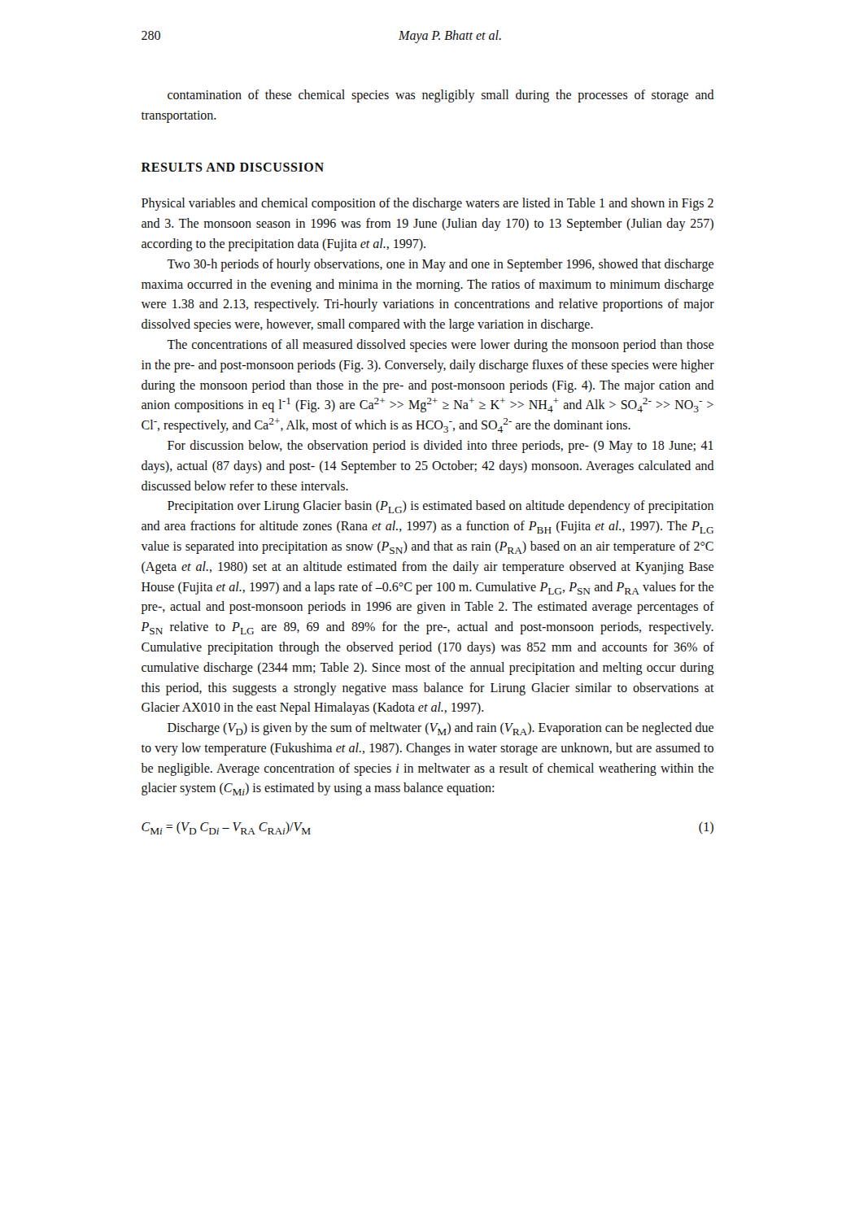280 Maya P. Bhatt et al.
contamination of these chemical species was negligibly small during the processes of storage and transportation.
RESULTS AND DISCUSSION
Physical variables and chemical composition of the discharge waters are listed in Table 1 and shown in Figs 2 and 3. The monsoon season in 1996 was from 19 June (Julian day 170) to 13 September (Julian day 257) according to the precipitation data (Fujita et al., 1997).
Two 30-h periods of hourly observations, one in May and one in September 1996, showed that discharge maxima occurred in the evening and minima in the morning. The ratios of maximum to minimum discharge were 1.38 and 2.13, respectively. Tri-hourly variations in concentrations and relative proportions of major dissolved species were, however, small compared with the large variation in discharge.
The concentrations of all measured dissolved species were lower during the monsoon period than those in the pre- and post-monsoon periods (Fig. 3). Conversely, daily discharge fluxes of these species were higher during the monsoon period than those in the pre- and post-monsoon periods (Fig. 4). The major cation and anion compositions in eq l-1 (Fig. 3) are Ca2+ >> Mg2+ ≥ Na+ ≥ K+ >> NH4+ and Alk > SO42- >> NO3- > Cl-, respectively, and Ca2+, Alk, most of which is as HCO3-, and SO42- are the dominant ions.
For discussion below, the observation period is divided into three periods, pre- (9 May to 18 June; 41 days), actual (87 days) and post- (14 September to 25 October; 42 days) monsoon. Averages calculated and discussed below refer to these intervals.
Precipitation over Lirung Glacier basin (PLG) is estimated based on altitude dependency of precipitation and area fractions for altitude zones (Rana et al., 1997) as a function of PBH (Fujita et al., 1997). The PLG value is separated into precipitation as snow (PSN) and that as rain (PRA) based on an air temperature of 2°C (Ageta et al., 1980) set at an altitude estimated from the daily air temperature observed at Kyanjing Base House (Fujita et al., 1997) and a laps rate of –0.6°C per 100 m. Cumulative PLG, PSN and PRA values for the pre-, actual and post-monsoon periods in 1996 are given in Table 2. The estimated average percentages of PSN relative to PLG are 89, 69 and 89% for the pre-, actual and post-monsoon periods, respectively. Cumulative precipitation through the observed period (170 days) was 852 mm and accounts for 36% of cumulative discharge (2344 mm; Table 2). Since most of the annual precipitation and melting occur during this period, this suggests a strongly negative mass balance for Lirung Glacier similar to observations at Glacier AX010 in the east Nepal Himalayas (Kadota et al., 1997).
Discharge (VD) is given by the sum of meltwater (VM) and rain (VRA). Evaporation can be neglected due to very low temperature (Fukushima et al., 1987). Changes in water storage are unknown, but are assumed to be negligible. Average concentration of species i in meltwater as a result of chemical weathering within the glacier system (CMi) is estimated by using a mass balance equation:
CMi = (VD CDi – VRA CRAi)/VM (1)